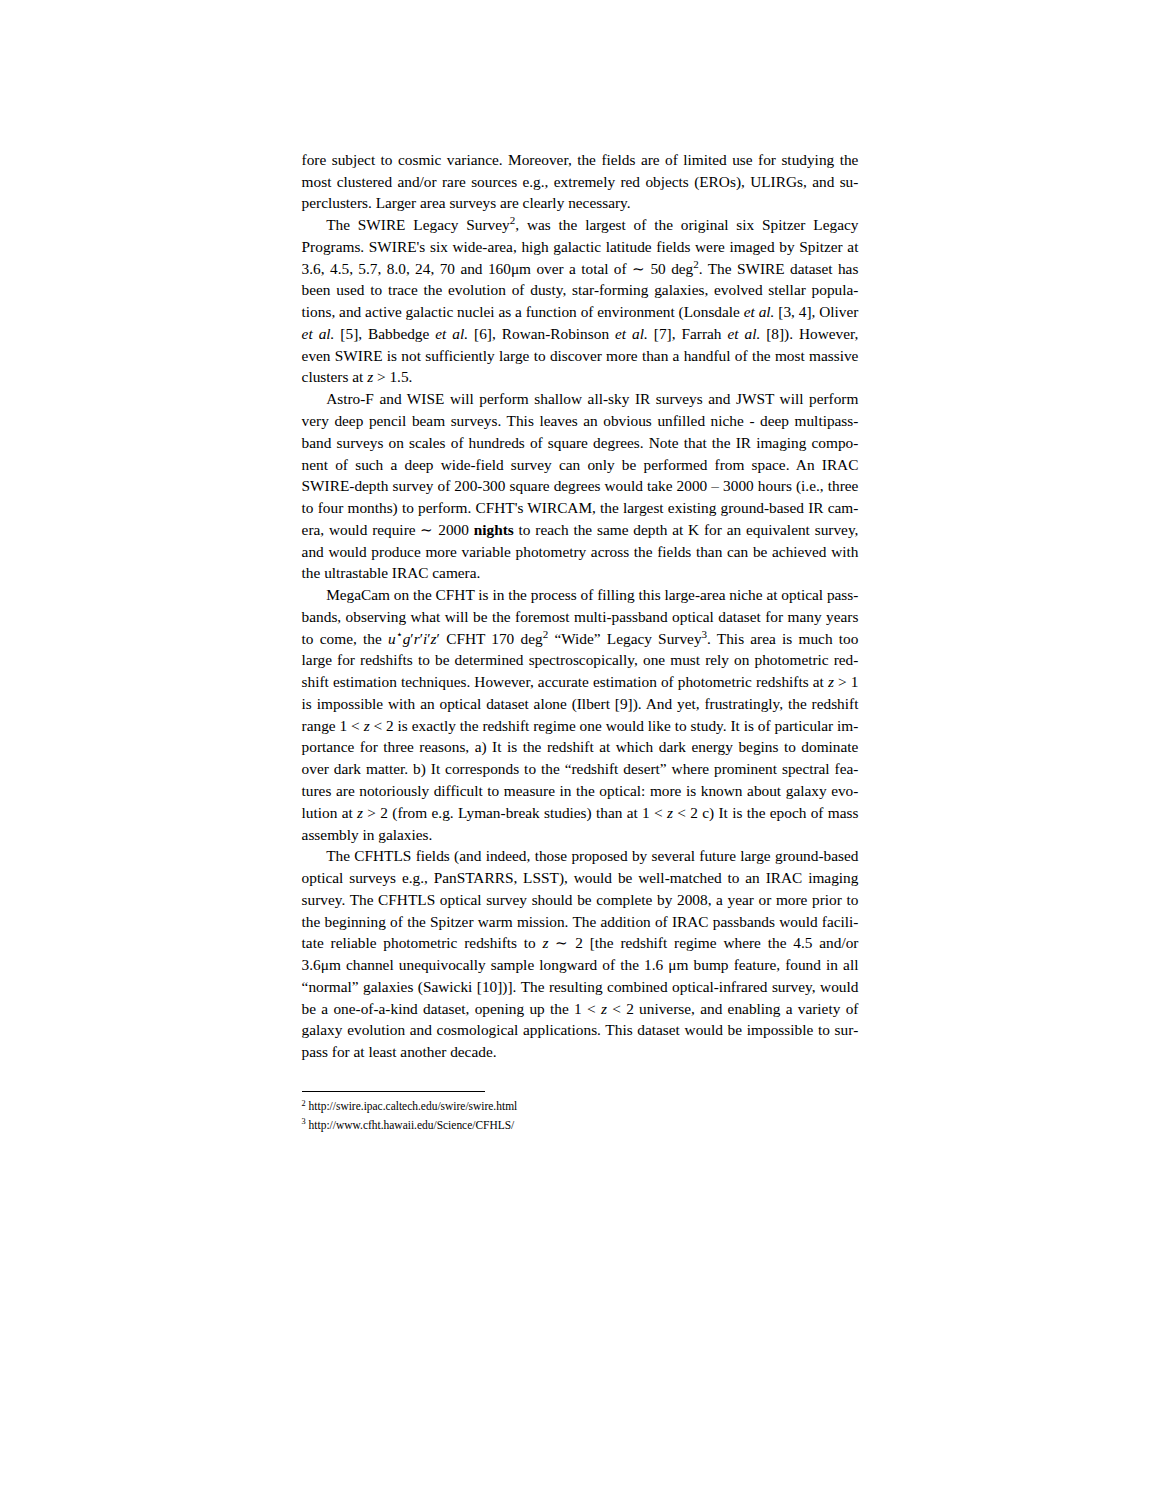fore subject to cosmic variance. Moreover, the fields are of limited use for studying the most clustered and/or rare sources e.g., extremely red objects (EROs), ULIRGs, and superclusters. Larger area surveys are clearly necessary.
The SWIRE Legacy Survey2, was the largest of the original six Spitzer Legacy Programs. SWIRE's six wide-area, high galactic latitude fields were imaged by Spitzer at 3.6, 4.5, 5.7, 8.0, 24, 70 and 160μm over a total of ∼ 50 deg2. The SWIRE dataset has been used to trace the evolution of dusty, star-forming galaxies, evolved stellar populations, and active galactic nuclei as a function of environment (Lonsdale et al. [3, 4], Oliver et al. [5], Babbedge et al. [6], Rowan-Robinson et al. [7], Farrah et al. [8]). However, even SWIRE is not sufficiently large to discover more than a handful of the most massive clusters at z > 1.5.
Astro-F and WISE will perform shallow all-sky IR surveys and JWST will perform very deep pencil beam surveys. This leaves an obvious unfilled niche - deep multipass-band surveys on scales of hundreds of square degrees. Note that the IR imaging component of such a deep wide-field survey can only be performed from space. An IRAC SWIRE-depth survey of 200-300 square degrees would take 2000 – 3000 hours (i.e., three to four months) to perform. CFHT's WIRCAM, the largest existing ground-based IR camera, would require ∼ 2000 nights to reach the same depth at K for an equivalent survey, and would produce more variable photometry across the fields than can be achieved with the ultrastable IRAC camera.
MegaCam on the CFHT is in the process of filling this large-area niche at optical passbands, observing what will be the foremost multi-passband optical dataset for many years to come, the u⋆g′r′i′z′ CFHT 170 deg2 “Wide” Legacy Survey3. This area is much too large for redshifts to be determined spectroscopically, one must rely on photometric redshift estimation techniques. However, accurate estimation of photometric redshifts at z > 1 is impossible with an optical dataset alone (Ilbert [9]). And yet, frustratingly, the redshift range 1 < z < 2 is exactly the redshift regime one would like to study. It is of particular importance for three reasons, a) It is the redshift at which dark energy begins to dominate over dark matter. b) It corresponds to the “redshift desert” where prominent spectral features are notoriously difficult to measure in the optical: more is known about galaxy evolution at z > 2 (from e.g. Lyman-break studies) than at 1 < z < 2 c) It is the epoch of mass assembly in galaxies.
The CFHTLS fields (and indeed, those proposed by several future large ground-based optical surveys e.g., PanSTARRS, LSST), would be well-matched to an IRAC imaging survey. The CFHTLS optical survey should be complete by 2008, a year or more prior to the beginning of the Spitzer warm mission. The addition of IRAC passbands would facilitate reliable photometric redshifts to z ∼ 2 [the redshift regime where the 4.5 and/or 3.6μm channel unequivocally sample longward of the 1.6 μm bump feature, found in all “normal” galaxies (Sawicki [10])]. The resulting combined optical-infrared survey, would be a one-of-a-kind dataset, opening up the 1 < z < 2 universe, and enabling a variety of galaxy evolution and cosmological applications. This dataset would be impossible to surpass for at least another decade.
2http://swire.ipac.caltech.edu/swire/swire.html
3http://www.cfht.hawaii.edu/Science/CFHLS/